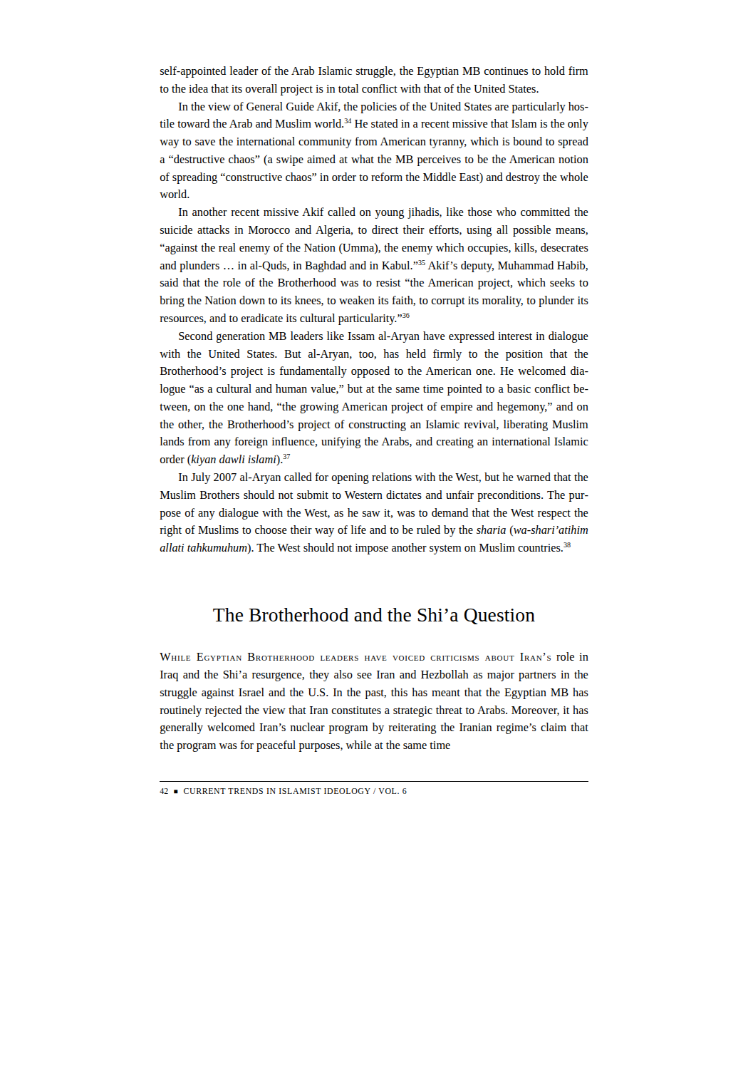self-appointed leader of the Arab Islamic struggle, the Egyptian MB continues to hold firm to the idea that its overall project is in total conflict with that of the United States.
In the view of General Guide Akif, the policies of the United States are particularly hostile toward the Arab and Muslim world.34 He stated in a recent missive that Islam is the only way to save the international community from American tyranny, which is bound to spread a “destructive chaos” (a swipe aimed at what the MB perceives to be the American notion of spreading “constructive chaos” in order to reform the Middle East) and destroy the whole world.
In another recent missive Akif called on young jihadis, like those who committed the suicide attacks in Morocco and Algeria, to direct their efforts, using all possible means, “against the real enemy of the Nation (Umma), the enemy which occupies, kills, desecrates and plunders … in al-Quds, in Baghdad and in Kabul.”35 Akif’s deputy, Muhammad Habib, said that the role of the Brotherhood was to resist “the American project, which seeks to bring the Nation down to its knees, to weaken its faith, to corrupt its morality, to plunder its resources, and to eradicate its cultural particularity.”36
Second generation MB leaders like Issam al-Aryan have expressed interest in dialogue with the United States. But al-Aryan, too, has held firmly to the position that the Brotherhood’s project is fundamentally opposed to the American one. He welcomed dialogue “as a cultural and human value,” but at the same time pointed to a basic conflict between, on the one hand, “the growing American project of empire and hegemony,” and on the other, the Brotherhood’s project of constructing an Islamic revival, liberating Muslim lands from any foreign influence, unifying the Arabs, and creating an international Islamic order (kiyan dawli islami).37
In July 2007 al-Aryan called for opening relations with the West, but he warned that the Muslim Brothers should not submit to Western dictates and unfair preconditions. The purpose of any dialogue with the West, as he saw it, was to demand that the West respect the right of Muslims to choose their way of life and to be ruled by the sharia (wa-shari’atihim allati tahkumuhum). The West should not impose another system on Muslim countries.38
The Brotherhood and the Shi’a Question
While Egyptian Brotherhood leaders have voiced criticisms about Iran’s role in Iraq and the Shi’a resurgence, they also see Iran and Hezbollah as major partners in the struggle against Israel and the U.S. In the past, this has meant that the Egyptian MB has routinely rejected the view that Iran constitutes a strategic threat to Arabs. Moreover, it has generally welcomed Iran’s nuclear program by reiterating the Iranian regime’s claim that the program was for peaceful purposes, while at the same time
42 ■ Current Trends in Islamist Ideology / Vol. 6